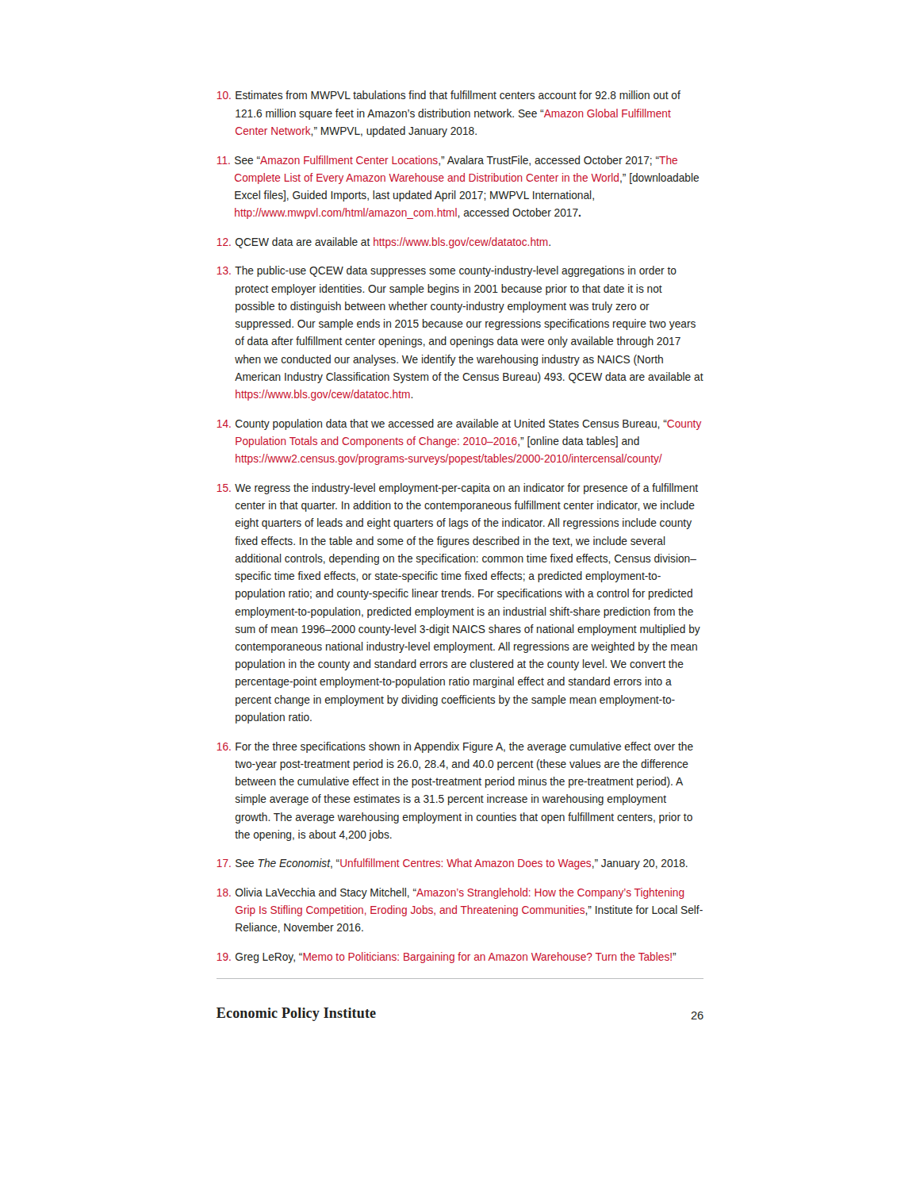10. Estimates from MWPVL tabulations find that fulfillment centers account for 92.8 million out of 121.6 million square feet in Amazon’s distribution network. See “Amazon Global Fulfillment Center Network,” MWPVL, updated January 2018.
11. See “Amazon Fulfillment Center Locations,” Avalara TrustFile, accessed October 2017; “The Complete List of Every Amazon Warehouse and Distribution Center in the World,” [downloadable Excel files], Guided Imports, last updated April 2017; MWPVL International, http://www.mwpvl.com/html/amazon_com.html, accessed October 2017.
12. QCEW data are available at https://www.bls.gov/cew/datatoc.htm.
13. The public-use QCEW data suppresses some county-industry-level aggregations in order to protect employer identities. Our sample begins in 2001 because prior to that date it is not possible to distinguish between whether county-industry employment was truly zero or suppressed. Our sample ends in 2015 because our regressions specifications require two years of data after fulfillment center openings, and openings data were only available through 2017 when we conducted our analyses. We identify the warehousing industry as NAICS (North American Industry Classification System of the Census Bureau) 493. QCEW data are available at https://www.bls.gov/cew/datatoc.htm.
14. County population data that we accessed are available at United States Census Bureau, “County Population Totals and Components of Change: 2010–2016,” [online data tables] and https://www2.census.gov/programs-surveys/popest/tables/2000-2010/intercensal/county/
15. We regress the industry-level employment-per-capita on an indicator for presence of a fulfillment center in that quarter. In addition to the contemporaneous fulfillment center indicator, we include eight quarters of leads and eight quarters of lags of the indicator. All regressions include county fixed effects. In the table and some of the figures described in the text, we include several additional controls, depending on the specification: common time fixed effects, Census division–specific time fixed effects, or state-specific time fixed effects; a predicted employment-to-population ratio; and county-specific linear trends. For specifications with a control for predicted employment-to-population, predicted employment is an industrial shift-share prediction from the sum of mean 1996–2000 county-level 3-digit NAICS shares of national employment multiplied by contemporaneous national industry-level employment. All regressions are weighted by the mean population in the county and standard errors are clustered at the county level. We convert the percentage-point employment-to-population ratio marginal effect and standard errors into a percent change in employment by dividing coefficients by the sample mean employment-to-population ratio.
16. For the three specifications shown in Appendix Figure A, the average cumulative effect over the two-year post-treatment period is 26.0, 28.4, and 40.0 percent (these values are the difference between the cumulative effect in the post-treatment period minus the pre-treatment period). A simple average of these estimates is a 31.5 percent increase in warehousing employment growth. The average warehousing employment in counties that open fulfillment centers, prior to the opening, is about 4,200 jobs.
17. See The Economist, “Unfulfillment Centres: What Amazon Does to Wages,” January 20, 2018.
18. Olivia LaVecchia and Stacy Mitchell, “Amazon’s Stranglehold: How the Company’s Tightening Grip Is Stifling Competition, Eroding Jobs, and Threatening Communities,” Institute for Local Self-Reliance, November 2016.
19. Greg LeRoy, “Memo to Politicians: Bargaining for an Amazon Warehouse? Turn the Tables!”
Economic Policy Institute
26